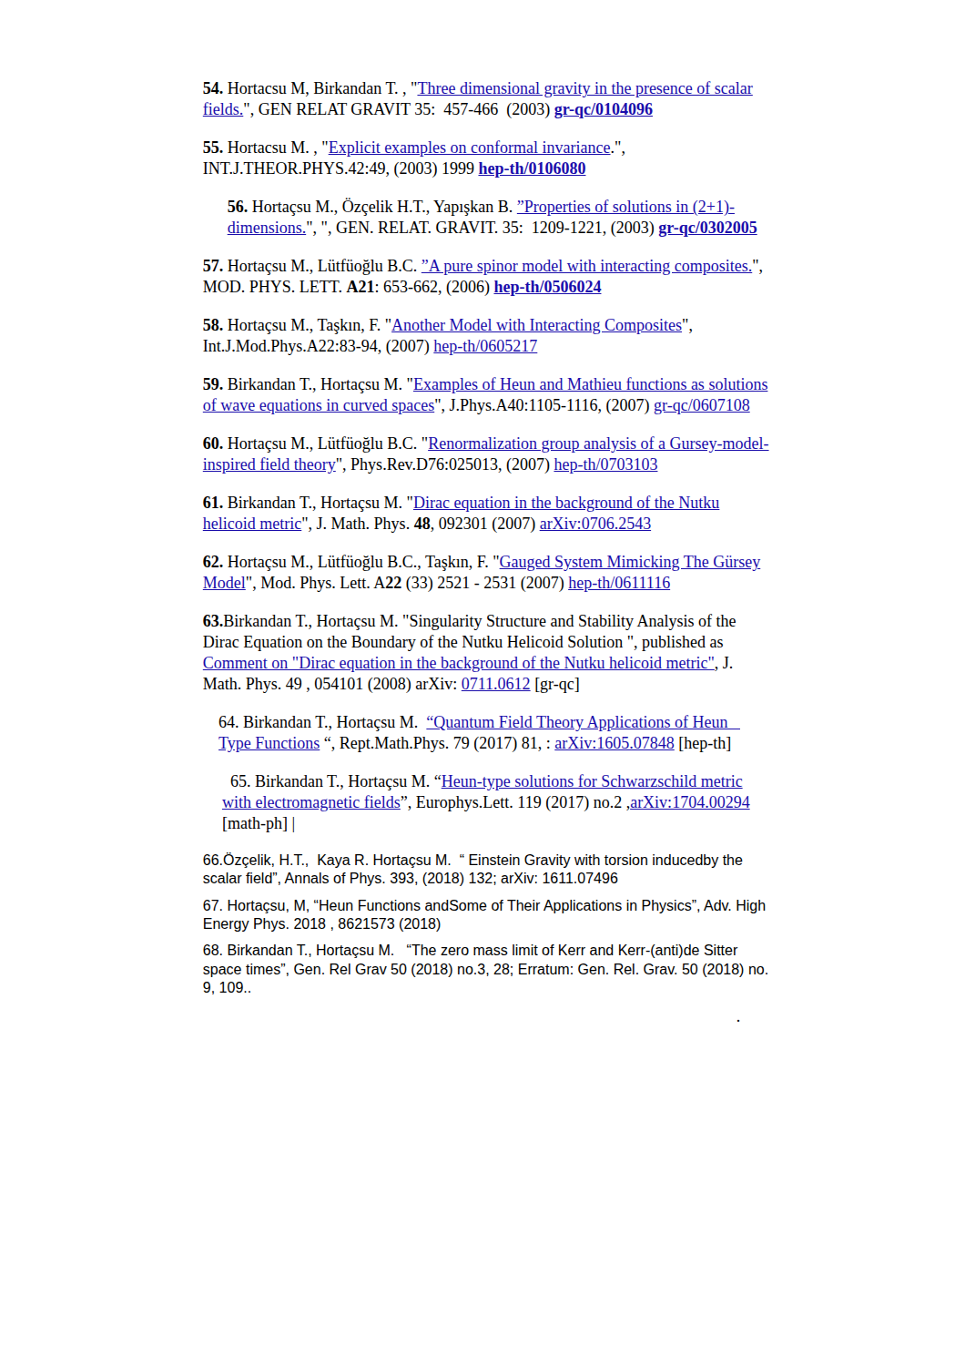54. Hortacsu M, Birkandan T. , "Three dimensional gravity in the presence of scalar fields.", GEN RELAT GRAVIT 35: 457-466 (2003) gr-qc/0104096
55. Hortacsu M. , "Explicit examples on conformal invariance.", INT.J.THEOR.PHYS.42:49, (2003) 1999 hep-th/0106080
56. Hortaçsu M., Özçelik H.T., Yapışkan B. ”Properties of solutions in (2+1)-dimensions.", ", GEN. RELAT. GRAVIT. 35: 1209-1221, (2003) gr-qc/0302005
57. Hortaçsu M., Lütfüoğlu B.C. ”A pure spinor model with interacting composites.", MOD. PHYS. LETT. A21: 653-662, (2006) hep-th/0506024
58. Hortaçsu M., Taşkın, F. "Another Model with Interacting Composites", Int.J.Mod.Phys.A22:83-94, (2007) hep-th/0605217
59. Birkandan T., Hortaçsu M. "Examples of Heun and Mathieu functions as solutions of wave equations in curved spaces", J.Phys.A40:1105-1116, (2007) gr-qc/0607108
60. Hortaçsu M., Lütfüoğlu B.C. "Renormalization group analysis of a Gursey-model-inspired field theory", Phys.Rev.D76:025013, (2007) hep-th/0703103
61. Birkandan T., Hortaçsu M. "Dirac equation in the background of the Nutku helicoid metric", J. Math. Phys. 48, 092301 (2007) arXiv:0706.2543
62. Hortaçsu M., Lütfüoğlu B.C., Taşkın, F. "Gauged System Mimicking The Gürsey Model", Mod. Phys. Lett. A22 (33) 2521 - 2531 (2007) hep-th/0611116
63. Birkandan T., Hortaçsu M. "Singularity Structure and Stability Analysis of the Dirac Equation on the Boundary of the Nutku Helicoid Solution ", published as Comment on "Dirac equation in the background of the Nutku helicoid metric", J. Math. Phys. 49 , 054101 (2008) arXiv: 0711.0612 [gr-qc]
64. Birkandan T., Hortaçsu M. “Quantum Field Theory Applications of Heun Type Functions “, Rept.Math.Phys. 79 (2017) 81, : arXiv:1605.07848 [hep-th]
65. Birkandan T., Hortaçsu M. “Heun-type solutions for Schwarzschild metric with electromagnetic fields”, Europhys.Lett. 119 (2017) no.2 ,arXiv:1704.00294 [math-ph] |
66.Özçelik, H.T., Kaya R. Hortaçsu M. “ Einstein Gravity with torsion inducedby the scalar field”, Annals of Phys. 393, (2018) 132; arXiv: 1611.07496
67. Hortaçsu, M, “Heun Functions andSome of Their Applications in Physics”, Adv. High Energy Phys. 2018 , 8621573 (2018)
68. Birkandan T., Hortaçsu M. “The zero mass limit of Kerr and Kerr-(anti)de Sitter space times”, Gen. Rel Grav 50 (2018) no.3, 28; Erratum: Gen. Rel. Grav. 50 (2018) no. 9, 109..
.